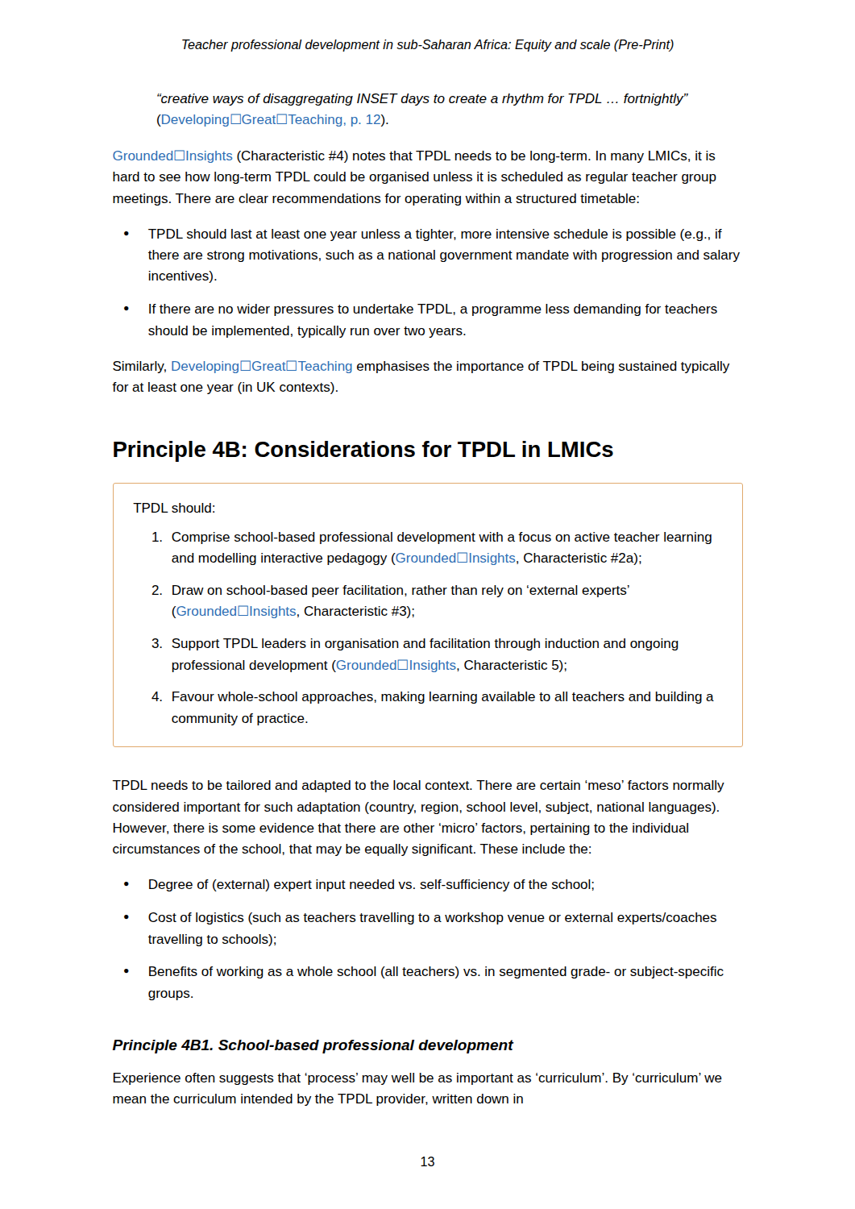Teacher professional development in sub-Saharan Africa: Equity and scale (Pre-Print)
“creative ways of disaggregating INSET days to create a rhythm for TPDL … fortnightly” (Developing☐Great☐Teaching, p. 12).
Grounded☐Insights (Characteristic #4) notes that TPDL needs to be long-term. In many LMICs, it is hard to see how long-term TPDL could be organised unless it is scheduled as regular teacher group meetings. There are clear recommendations for operating within a structured timetable:
TPDL should last at least one year unless a tighter, more intensive schedule is possible (e.g., if there are strong motivations, such as a national government mandate with progression and salary incentives).
If there are no wider pressures to undertake TPDL, a programme less demanding for teachers should be implemented, typically run over two years.
Similarly, Developing☐Great☐Teaching emphasises the importance of TPDL being sustained typically for at least one year (in UK contexts).
Principle 4B: Considerations for TPDL in LMICs
TPDL should:
Comprise school-based professional development with a focus on active teacher learning and modelling interactive pedagogy (Grounded☐Insights, Characteristic #2a);
Draw on school-based peer facilitation, rather than rely on ‘external experts’ (Grounded☐Insights, Characteristic #3);
Support TPDL leaders in organisation and facilitation through induction and ongoing professional development (Grounded☐Insights, Characteristic 5);
Favour whole-school approaches, making learning available to all teachers and building a community of practice.
TPDL needs to be tailored and adapted to the local context. There are certain ‘meso’ factors normally considered important for such adaptation (country, region, school level, subject, national languages). However, there is some evidence that there are other ‘micro’ factors, pertaining to the individual circumstances of the school, that may be equally significant. These include the:
Degree of (external) expert input needed vs. self-sufficiency of the school;
Cost of logistics (such as teachers travelling to a workshop venue or external experts/coaches travelling to schools);
Benefits of working as a whole school (all teachers) vs. in segmented grade- or subject-specific groups.
Principle 4B1. School-based professional development
Experience often suggests that ‘process’ may well be as important as ‘curriculum’. By ‘curriculum’ we mean the curriculum intended by the TPDL provider, written down in
13